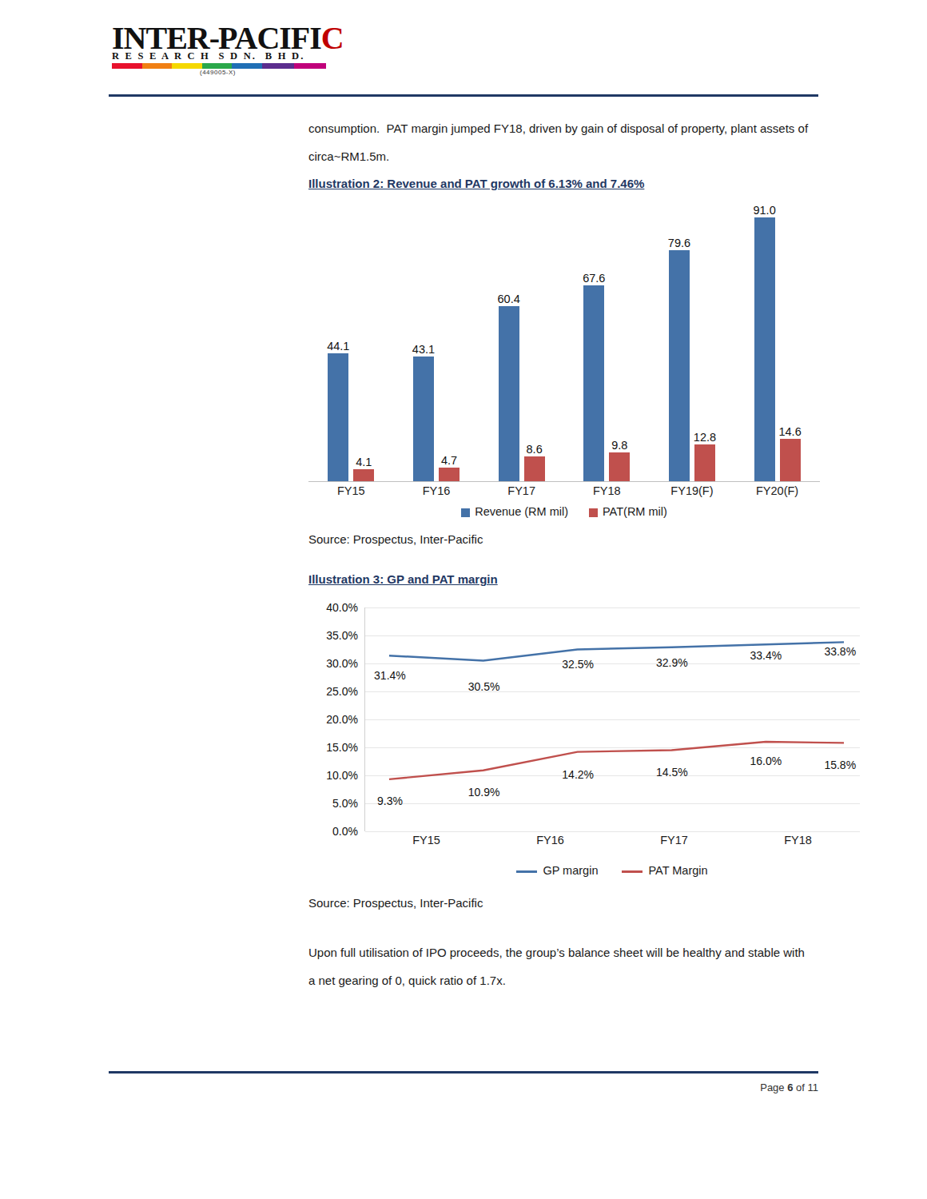INTER-PACIFIC
R E S E A R C H S D N. B H D.
(449005-X)
consumption. PAT margin jumped FY18, driven by gain of disposal of property, plant assets of
circa~RM1.5m.
Illustration 2: Revenue and PAT growth of 6.13% and 7.46%
44.1
4.1
43.1
4.7
60.4
8.6
67.6
9.8
79.6
12.8
91.0
14.6
FY15 FY16 FY17 FY18 FY19(F) FY20(F)
Revenue (RM mil) PAT(RM mil)
Source: Prospectus, Inter-Pacific
Illustration 3: GP and PAT margin
GP margin: 31.4,30.5,32.5,32.9,33.4,33.8 (y = 280 - v/40*280)
31.4%
30.5%
32.5%
32.9%
33.4%
33.8%
9.3%
10.9%
14.2%
14.5%
16.0%
15.8%
40.0%
35.0%
30.0%
25.0%
20.0%
15.0%
10.0%
5.0%
0.0%
FY15 FY16 FY17 FY18
GP margin PAT Margin
Source: Prospectus, Inter-Pacific
Upon full utilisation of IPO proceeds, the group’s balance sheet will be healthy and stable with
a net gearing of 0, quick ratio of 1.7x.
Page 6 of 11